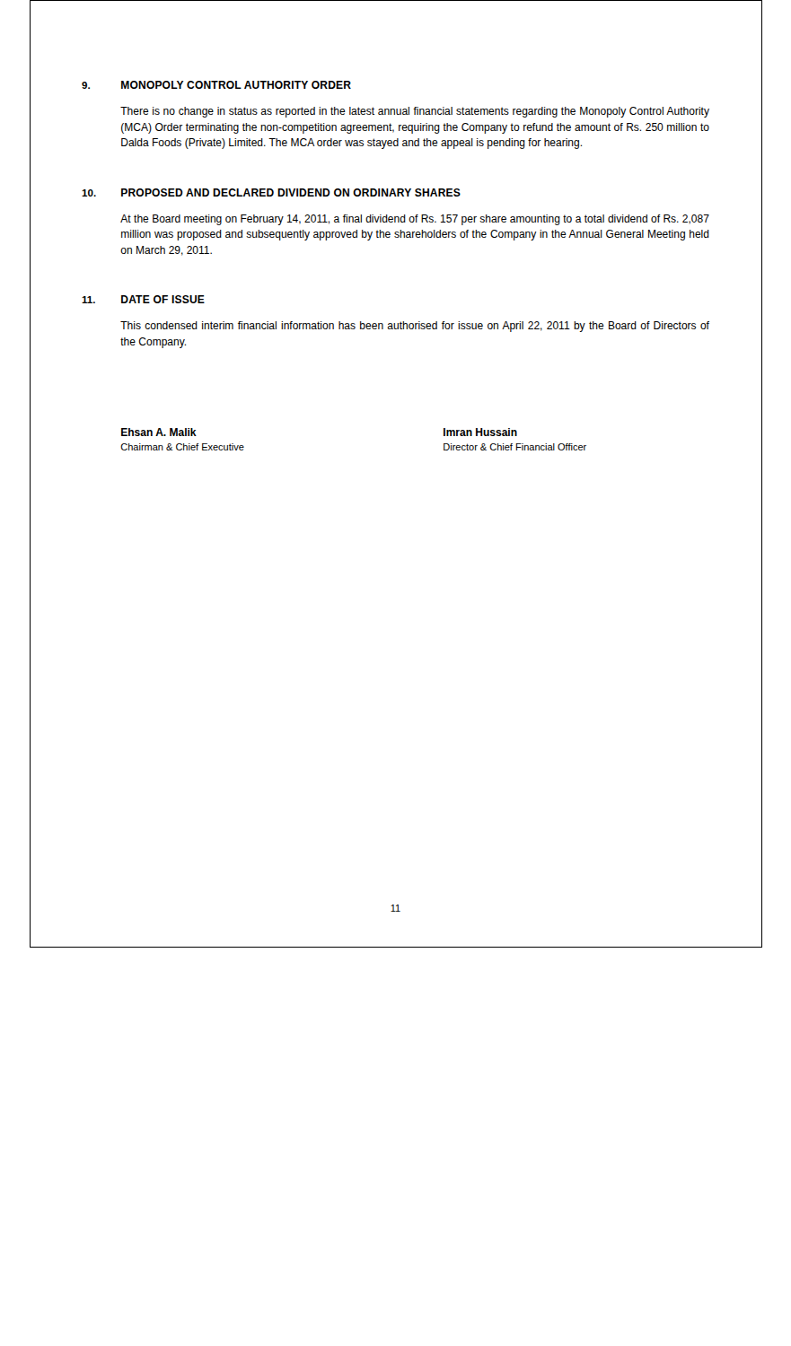9.
MONOPOLY CONTROL AUTHORITY ORDER
There is no change in status as reported in the latest annual financial statements regarding the Monopoly Control Authority (MCA) Order terminating the non-competition agreement, requiring the Company to refund the amount of Rs. 250 million to Dalda Foods (Private) Limited. The MCA order was stayed and the appeal is pending for hearing.
10.
PROPOSED AND DECLARED DIVIDEND ON ORDINARY SHARES
At the Board meeting on February 14, 2011, a final dividend of Rs. 157 per share amounting to a total dividend of Rs. 2,087 million was proposed and subsequently approved by the shareholders of the Company in the Annual General Meeting held on March 29, 2011.
11.
DATE OF ISSUE
This condensed interim financial information has been authorised for issue on April 22, 2011 by the Board of Directors of the Company.
Ehsan A. Malik
Chairman & Chief Executive
Imran Hussain
Director & Chief Financial Officer
11